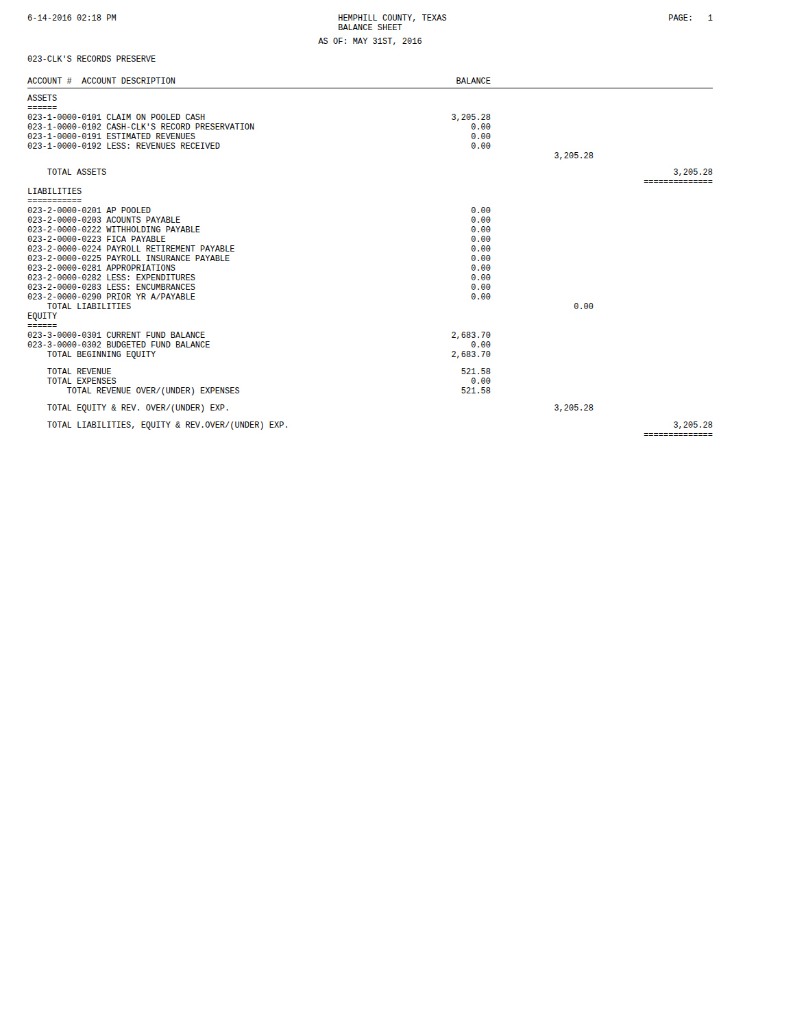6-14-2016 02:18 PM HEMPHILL COUNTY, TEXAS PAGE: 1
BALANCE SHEET
AS OF: MAY 31ST, 2016
023-CLK'S RECORDS PRESERVE
| ACCOUNT # ACCOUNT DESCRIPTION | BALANCE | | |
| ASSETS | | | |
| ====== | | | |
| 023-1-0000-0101 CLAIM ON POOLED CASH | 3,205.28 | | |
| 023-1-0000-0102 CASH-CLK'S RECORD PRESERVATION | 0.00 | | |
| 023-1-0000-0191 ESTIMATED REVENUES | 0.00 | | |
| 023-1-0000-0192 LESS: REVENUES RECEIVED | 0.00 | | |
| | | 3,205.28 | |
| TOTAL ASSETS | | | 3,205.28 |
| | | | ============== |
| LIABILITIES | | | |
| =========== | | | |
| 023-2-0000-0201 AP POOLED | 0.00 | | |
| 023-2-0000-0203 ACOUNTS PAYABLE | 0.00 | | |
| 023-2-0000-0222 WITHHOLDING PAYABLE | 0.00 | | |
| 023-2-0000-0223 FICA PAYABLE | 0.00 | | |
| 023-2-0000-0224 PAYROLL RETIREMENT PAYABLE | 0.00 | | |
| 023-2-0000-0225 PAYROLL INSURANCE PAYABLE | 0.00 | | |
| 023-2-0000-0281 APPROPRIATIONS | 0.00 | | |
| 023-2-0000-0282 LESS: EXPENDITURES | 0.00 | | |
| 023-2-0000-0283 LESS: ENCUMBRANCES | 0.00 | | |
| 023-2-0000-0290 PRIOR YR A/PAYABLE | 0.00 | | |
| TOTAL LIABILITIES | | 0.00 | |
| EQUITY | | | |
| ====== | | | |
| 023-3-0000-0301 CURRENT FUND BALANCE | 2,683.70 | | |
| 023-3-0000-0302 BUDGETED FUND BALANCE | 0.00 | | |
| TOTAL BEGINNING EQUITY | 2,683.70 | | |
| TOTAL REVENUE | 521.58 | | |
| TOTAL EXPENSES | 0.00 | | |
| TOTAL REVENUE OVER/(UNDER) EXPENSES | 521.58 | | |
| TOTAL EQUITY & REV. OVER/(UNDER) EXP. | | 3,205.28 | |
| TOTAL LIABILITIES, EQUITY & REV.OVER/(UNDER) EXP. | | | 3,205.28 |
| | | | ============== |